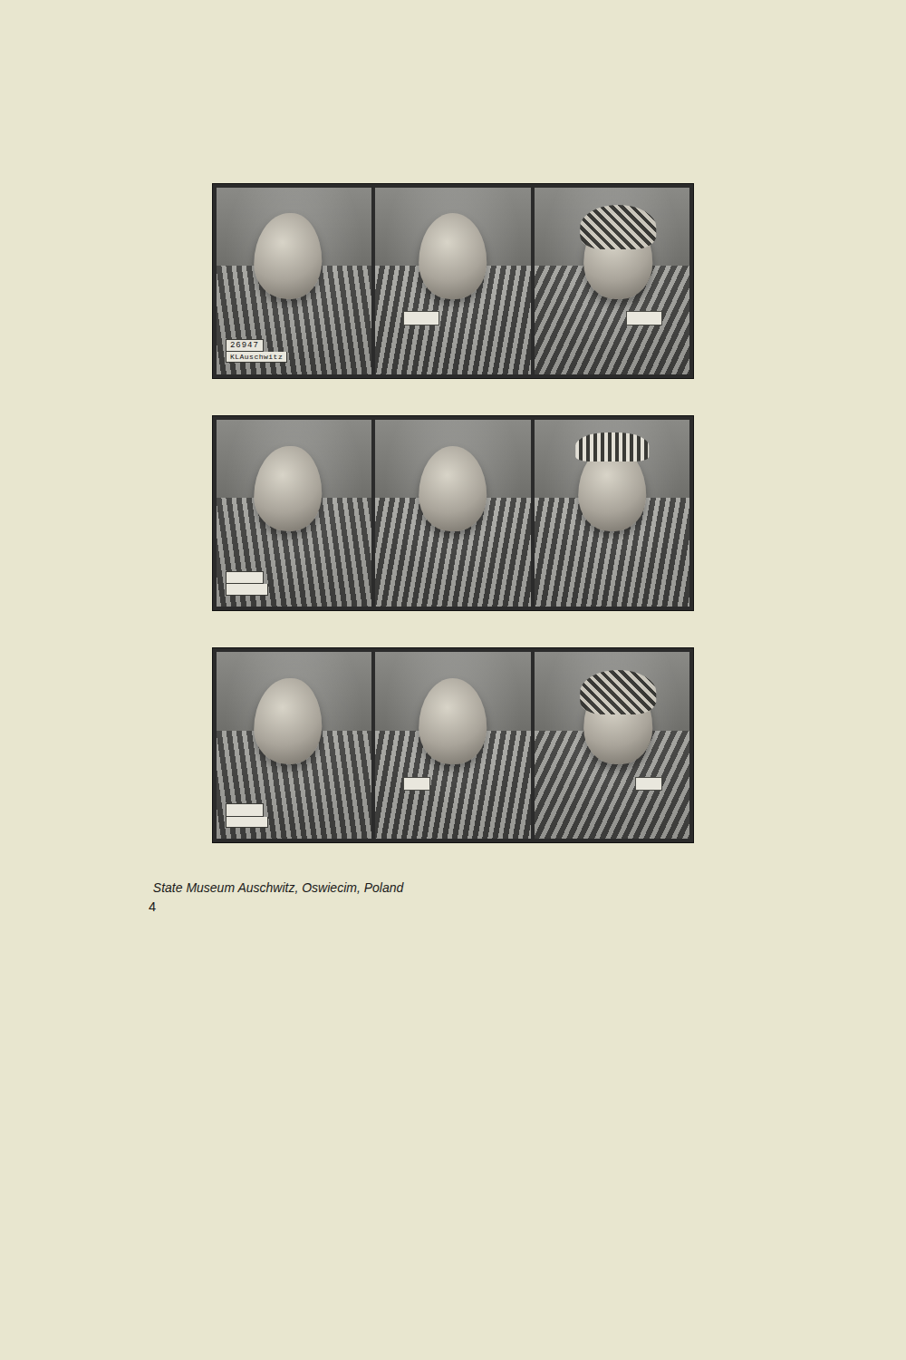26947
KLAuschwitz
State Museum Auschwitz, Oswiecim, Poland
4